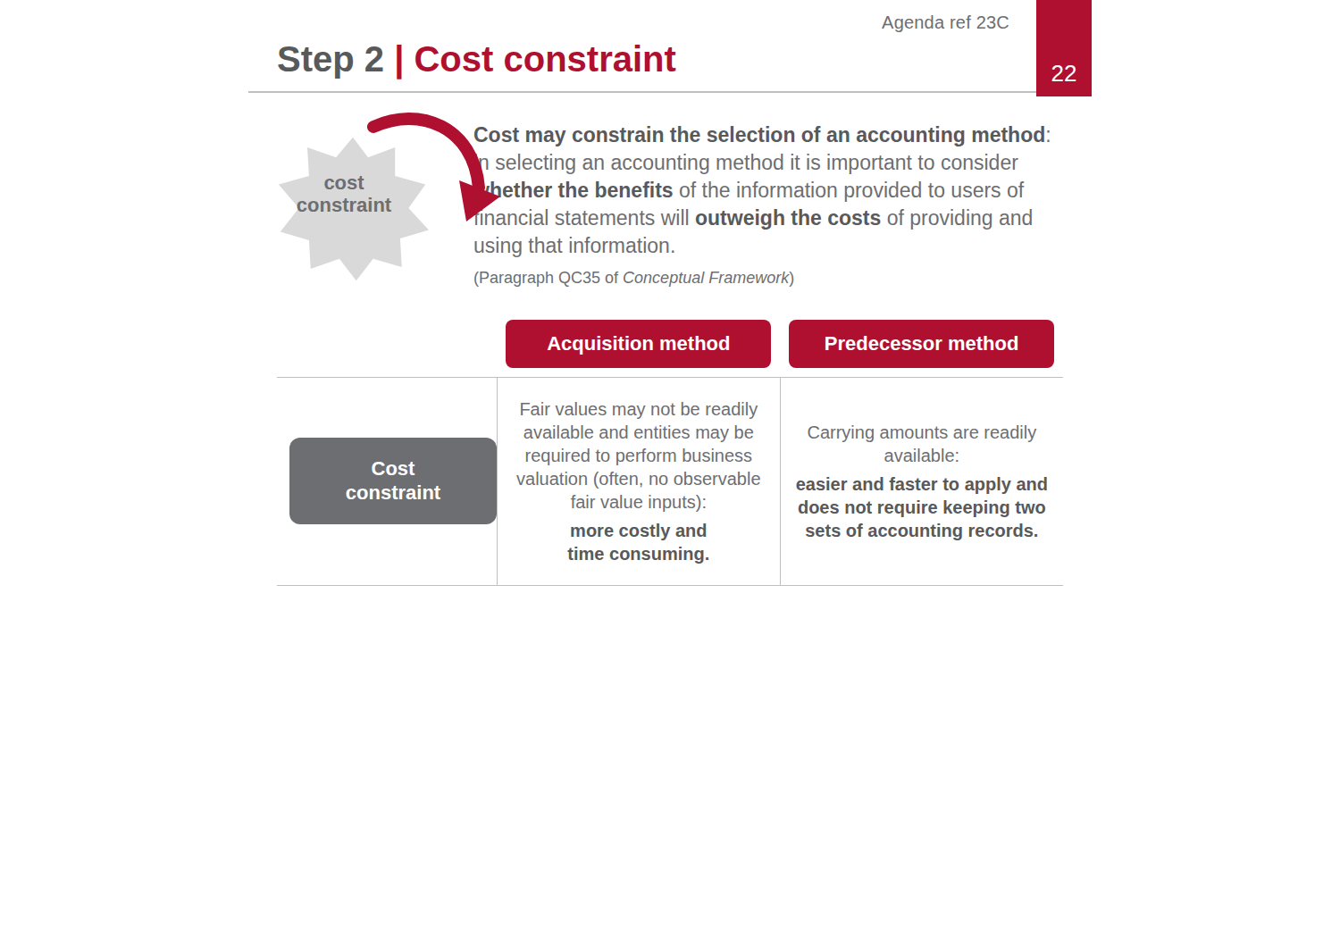Agenda ref 23C
22
Step 2 | Cost constraint
cost
constraint
Cost may constrain the selection of an accounting method: in selecting an accounting method it is important to consider whether the benefits of the information provided to users of financial statements will outweigh the costs of providing and using that information. (Paragraph QC35 of Conceptual Framework)
| | Acquisition method | Predecessor method |
| --- | --- | --- |
| Cost constraint | Fair values may not be readily available and entities may be required to perform business valuation (often, no observable fair value inputs): more costly and time consuming. | Carrying amounts are readily available: easier and faster to apply and does not require keeping two sets of accounting records. |